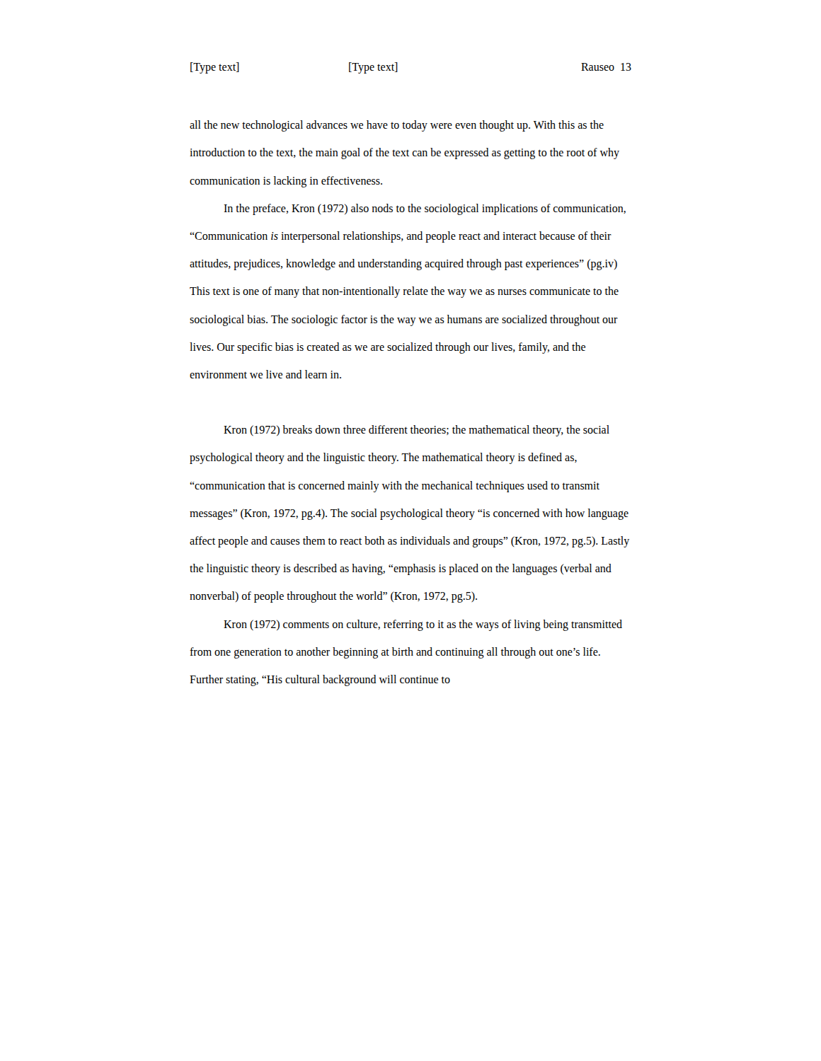[Type text] [Type text] Rauseo 13
all the new technological advances we have to today were even thought up. With this as the introduction to the text, the main goal of the text can be expressed as getting to the root of why communication is lacking in effectiveness.
In the preface, Kron (1972) also nods to the sociological implications of communication, “Communication is interpersonal relationships, and people react and interact because of their attitudes, prejudices, knowledge and understanding acquired through past experiences” (pg.iv) This text is one of many that non-intentionally relate the way we as nurses communicate to the sociological bias. The sociologic factor is the way we as humans are socialized throughout our lives. Our specific bias is created as we are socialized through our lives, family, and the environment we live and learn in.
Kron (1972) breaks down three different theories; the mathematical theory, the social psychological theory and the linguistic theory. The mathematical theory is defined as, “communication that is concerned mainly with the mechanical techniques used to transmit messages” (Kron, 1972, pg.4). The social psychological theory “is concerned with how language affect people and causes them to react both as individuals and groups” (Kron, 1972, pg.5). Lastly the linguistic theory is described as having, “emphasis is placed on the languages (verbal and nonverbal) of people throughout the world” (Kron, 1972, pg.5).
Kron (1972) comments on culture, referring to it as the ways of living being transmitted from one generation to another beginning at birth and continuing all through out one’s life. Further stating, “His cultural background will continue to